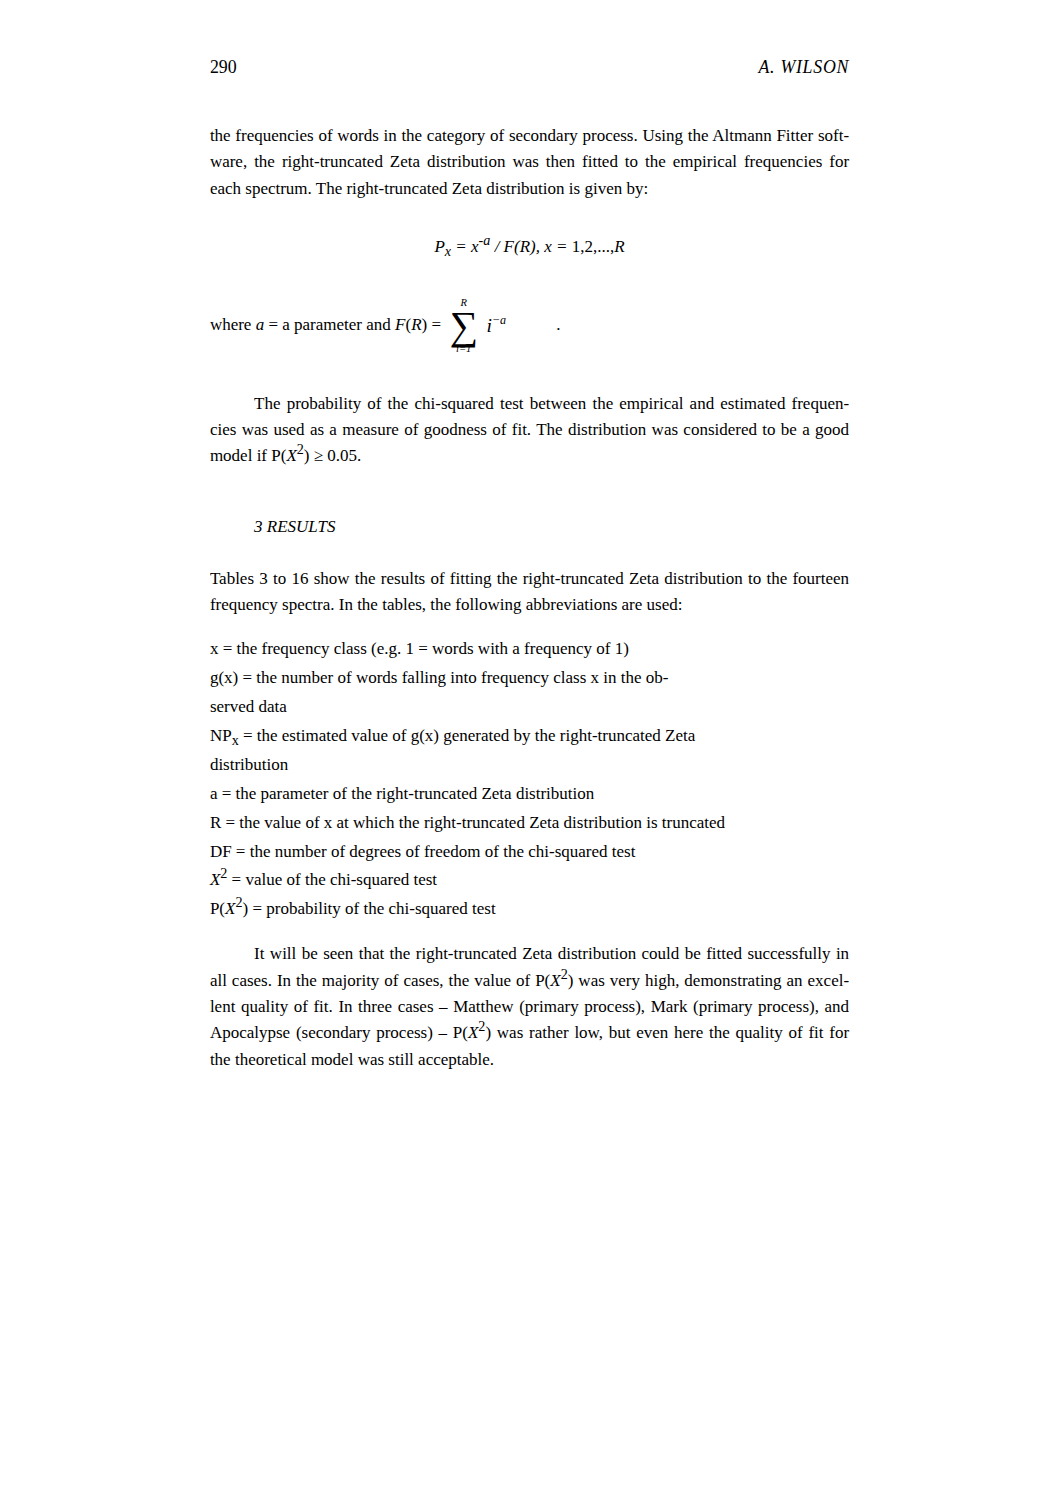290 A. WILSON
the frequencies of words in the category of secondary process. Using the Altmann Fitter software, the right-truncated Zeta distribution was then fitted to the empirical frequencies for each spectrum. The right-truncated Zeta distribution is given by:
Px = x-a / F(R), x = 1,2,..., R
where a = a parameter and F(R) = R ∑ i=1 i−a .
The probability of the chi-squared test between the empirical and estimated frequencies was used as a measure of goodness of fit. The distribution was considered to be a good model if P(X2) ≥ 0.05.
3 RESULTS
Tables 3 to 16 show the results of fitting the right-truncated Zeta distribution to the fourteen frequency spectra. In the tables, the following abbreviations are used:
x = the frequency class (e.g. 1 = words with a frequency of 1)
g(x) = the number of words falling into frequency class x in the ob-
served data
NPx = the estimated value of g(x) generated by the right-truncated Zeta
distribution
a = the parameter of the right-truncated Zeta distribution
R = the value of x at which the right-truncated Zeta distribution is truncated
DF = the number of degrees of freedom of the chi-squared test
X2 = value of the chi-squared test
P(X2) = probability of the chi-squared test
It will be seen that the right-truncated Zeta distribution could be fitted successfully in all cases. In the majority of cases, the value of P(X2) was very high, demonstrating an excellent quality of fit. In three cases – Matthew (primary process), Mark (primary process), and Apocalypse (secondary process) – P(X2) was rather low, but even here the quality of fit for the theoretical model was still acceptable.